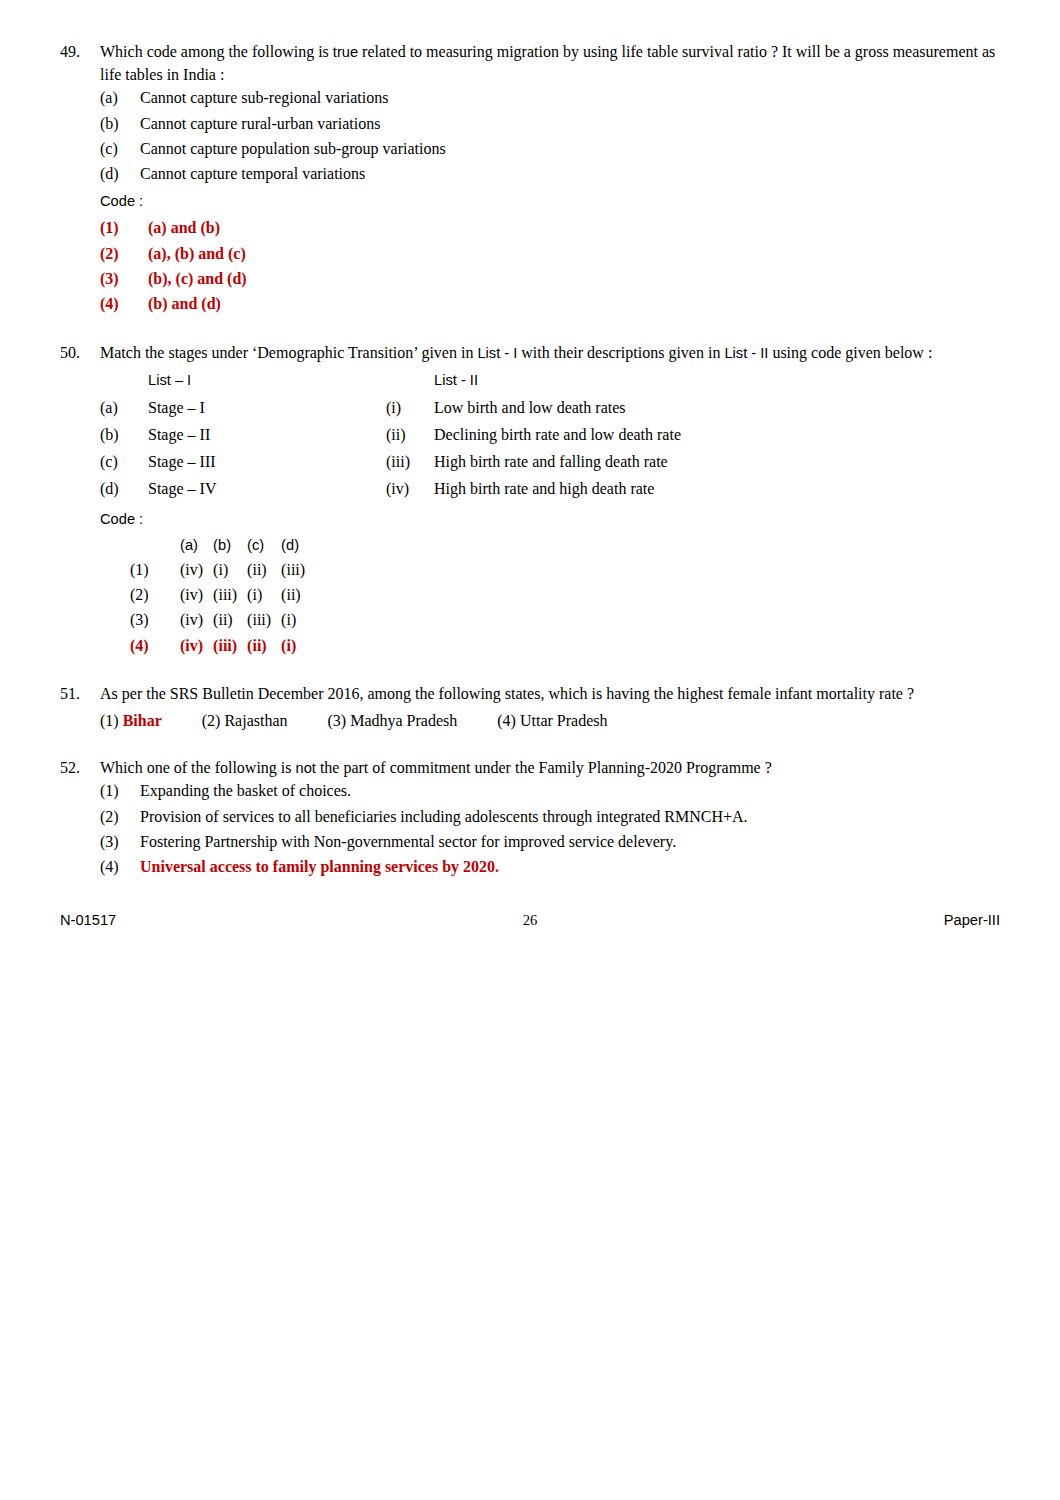49.
Which code among the following is true related to measuring migration by using life table survival ratio ? It will be a gross measurement as life tables in India :
(a)
Cannot capture sub-regional variations
(b)
Cannot capture rural-urban variations
(c)
Cannot capture population sub-group variations
(d)
Cannot capture temporal variations
Code :
(1)
(a) and (b)
(2)
(a), (b) and (c)
(3)
(b), (c) and (d)
(4)
(b) and (d)
50.
Match the stages under ‘Demographic Transition’ given in List - I with their descriptions given in List - II using code given below :
| | List – I | | List - II |
| (a) | Stage – I | (i) | Low birth and low death rates |
| (b) | Stage – II | (ii) | Declining birth rate and low death rate |
| (c) | Stage – III | (iii) | High birth rate and falling death rate |
| (d) | Stage – IV | (iv) | High birth rate and high death rate |
Code :
| | (a) | (b) | (c) | (d) |
| (1) | (iv) | (i) | (ii) | (iii) |
| (2) | (iv) | (iii) | (i) | (ii) |
| (3) | (iv) | (ii) | (iii) | (i) |
| (4) | (iv) | (iii) | (ii) | (i) |
51.
As per the SRS Bulletin December 2016, among the following states, which is having the highest female infant mortality rate ?
(1) Bihar
(2) Rajasthan
(3) Madhya Pradesh
(4) Uttar Pradesh
52.
Which one of the following is not the part of commitment under the Family Planning-2020 Programme ?
(1)
Expanding the basket of choices.
(2)
Provision of services to all beneficiaries including adolescents through integrated RMNCH+A.
(3)
Fostering Partnership with Non-governmental sector for improved service delevery.
(4)
Universal access to family planning services by 2020.
N-01517
26
Paper-III